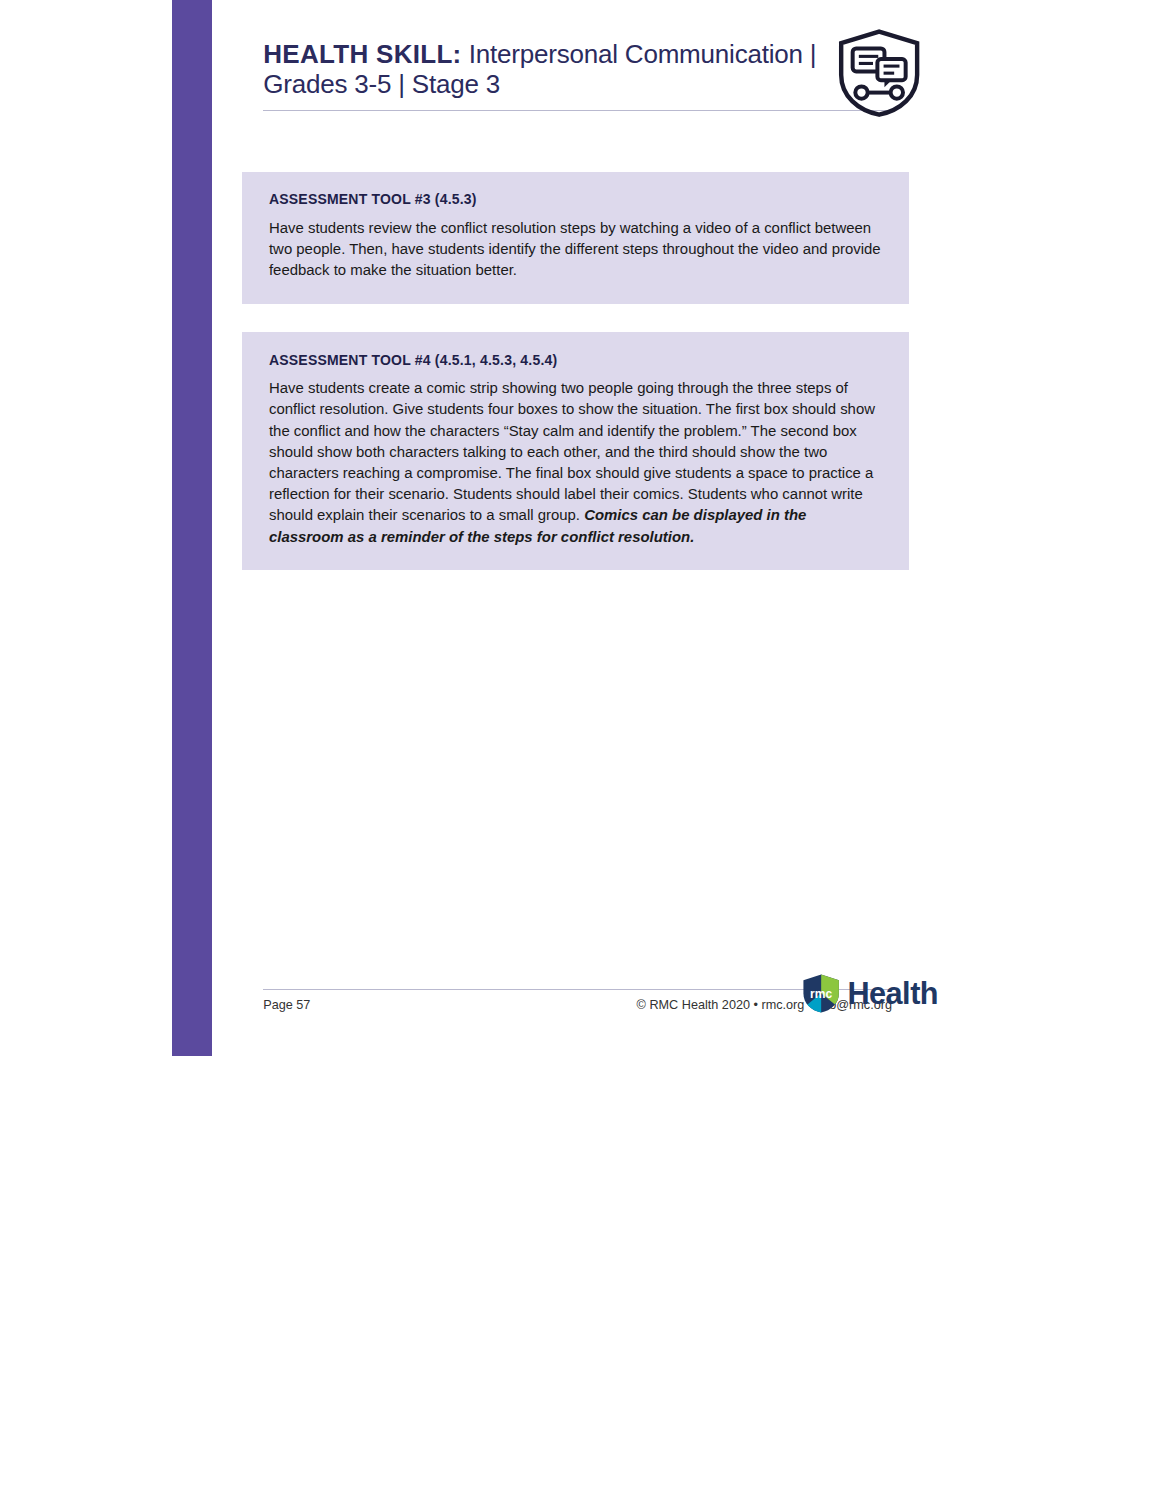HEALTH SKILL: Interpersonal Communication | Grades 3-5 | Stage 3
ASSESSMENT TOOL #3 (4.5.3)
Have students review the conflict resolution steps by watching a video of a conflict between two people. Then, have students identify the different steps throughout the video and provide feedback to make the situation better.
ASSESSMENT TOOL #4 (4.5.1, 4.5.3, 4.5.4)
Have students create a comic strip showing two people going through the three steps of conflict resolution. Give students four boxes to show the situation. The first box should show the conflict and how the characters “Stay calm and identify the problem.” The second box should show both characters talking to each other, and the third should show the two characters reaching a compromise. The final box should give students a space to practice a reflection for their scenario. Students should label their comics. Students who cannot write should explain their scenarios to a small group. Comics can be displayed in the classroom as a reminder of the steps for conflict resolution.
Page 57
© RMC Health 2020 • rmc.org • info@rmc.org
rmc Health